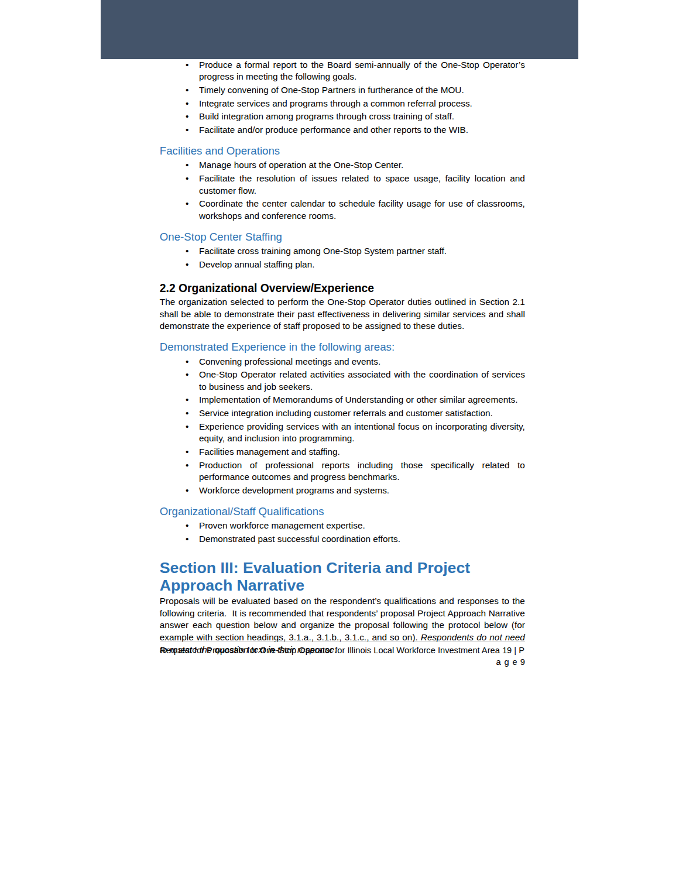Produce a formal report to the Board semi-annually of the One-Stop Operator’s progress in meeting the following goals.
Timely convening of One-Stop Partners in furtherance of the MOU.
Integrate services and programs through a common referral process.
Build integration among programs through cross training of staff.
Facilitate and/or produce performance and other reports to the WIB.
Facilities and Operations
Manage hours of operation at the One-Stop Center.
Facilitate the resolution of issues related to space usage, facility location and customer flow.
Coordinate the center calendar to schedule facility usage for use of classrooms, workshops and conference rooms.
One-Stop Center Staffing
Facilitate cross training among One-Stop System partner staff.
Develop annual staffing plan.
2.2 Organizational Overview/Experience
The organization selected to perform the One-Stop Operator duties outlined in Section 2.1 shall be able to demonstrate their past effectiveness in delivering similar services and shall demonstrate the experience of staff proposed to be assigned to these duties.
Demonstrated Experience in the following areas:
Convening professional meetings and events.
One-Stop Operator related activities associated with the coordination of services to business and job seekers.
Implementation of Memorandums of Understanding or other similar agreements.
Service integration including customer referrals and customer satisfaction.
Experience providing services with an intentional focus on incorporating diversity, equity, and inclusion into programming.
Facilities management and staffing.
Production of professional reports including those specifically related to performance outcomes and progress benchmarks.
Workforce development programs and systems.
Organizational/Staff Qualifications
Proven workforce management expertise.
Demonstrated past successful coordination efforts.
Section III: Evaluation Criteria and Project Approach Narrative
Proposals will be evaluated based on the respondent’s qualifications and responses to the following criteria. It is recommended that respondents’ proposal Project Approach Narrative answer each question below and organize the proposal following the protocol below (for example with section headings, 3.1.a., 3.1.b., 3.1.c., and so on). Respondents do not need to restate the question text in their response.
Request for Proposals for One-Stop Operator for Illinois Local Workforce Investment Area 19 | P a g e 9